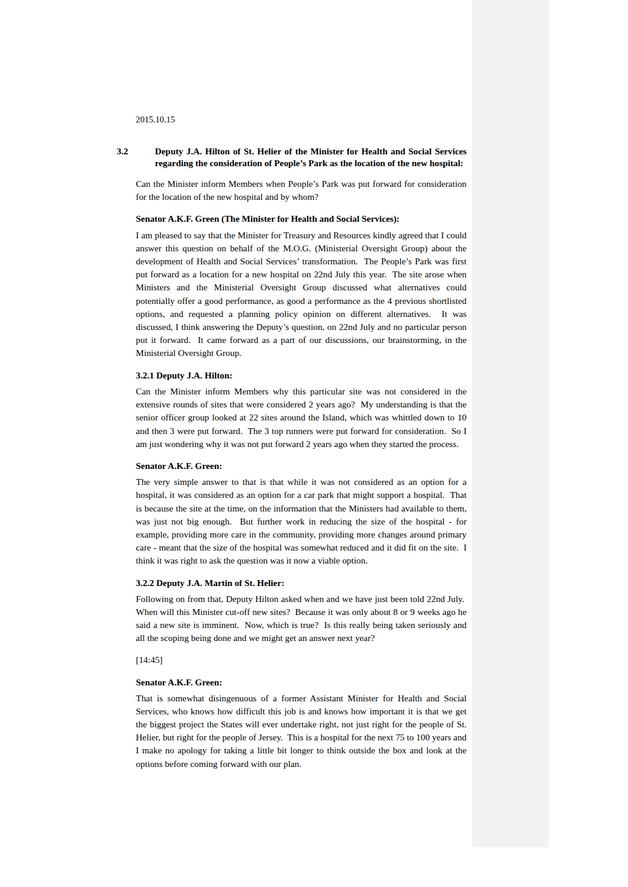2015.10.15
3.2 Deputy J.A. Hilton of St. Helier of the Minister for Health and Social Services regarding the consideration of People’s Park as the location of the new hospital:
Can the Minister inform Members when People’s Park was put forward for consideration for the location of the new hospital and by whom?
Senator A.K.F. Green (The Minister for Health and Social Services):
I am pleased to say that the Minister for Treasury and Resources kindly agreed that I could answer this question on behalf of the M.O.G. (Ministerial Oversight Group) about the development of Health and Social Services’ transformation. The People’s Park was first put forward as a location for a new hospital on 22nd July this year. The site arose when Ministers and the Ministerial Oversight Group discussed what alternatives could potentially offer a good performance, as good a performance as the 4 previous shortlisted options, and requested a planning policy opinion on different alternatives. It was discussed, I think answering the Deputy’s question, on 22nd July and no particular person put it forward. It came forward as a part of our discussions, our brainstorming, in the Ministerial Oversight Group.
3.2.1 Deputy J.A. Hilton:
Can the Minister inform Members why this particular site was not considered in the extensive rounds of sites that were considered 2 years ago? My understanding is that the senior officer group looked at 22 sites around the Island, which was whittled down to 10 and then 3 were put forward. The 3 top runners were put forward for consideration. So I am just wondering why it was not put forward 2 years ago when they started the process.
Senator A.K.F. Green:
The very simple answer to that is that while it was not considered as an option for a hospital, it was considered as an option for a car park that might support a hospital. That is because the site at the time, on the information that the Ministers had available to them, was just not big enough. But further work in reducing the size of the hospital - for example, providing more care in the community, providing more changes around primary care - meant that the size of the hospital was somewhat reduced and it did fit on the site. I think it was right to ask the question was it now a viable option.
3.2.2 Deputy J.A. Martin of St. Helier:
Following on from that, Deputy Hilton asked when and we have just been told 22nd July. When will this Minister cut-off new sites? Because it was only about 8 or 9 weeks ago he said a new site is imminent. Now, which is true? Is this really being taken seriously and all the scoping being done and we might get an answer next year?
[14:45]
Senator A.K.F. Green:
That is somewhat disingenuous of a former Assistant Minister for Health and Social Services, who knows how difficult this job is and knows how important it is that we get the biggest project the States will ever undertake right, not just right for the people of St. Helier, but right for the people of Jersey. This is a hospital for the next 75 to 100 years and I make no apology for taking a little bit longer to think outside the box and look at the options before coming forward with our plan.